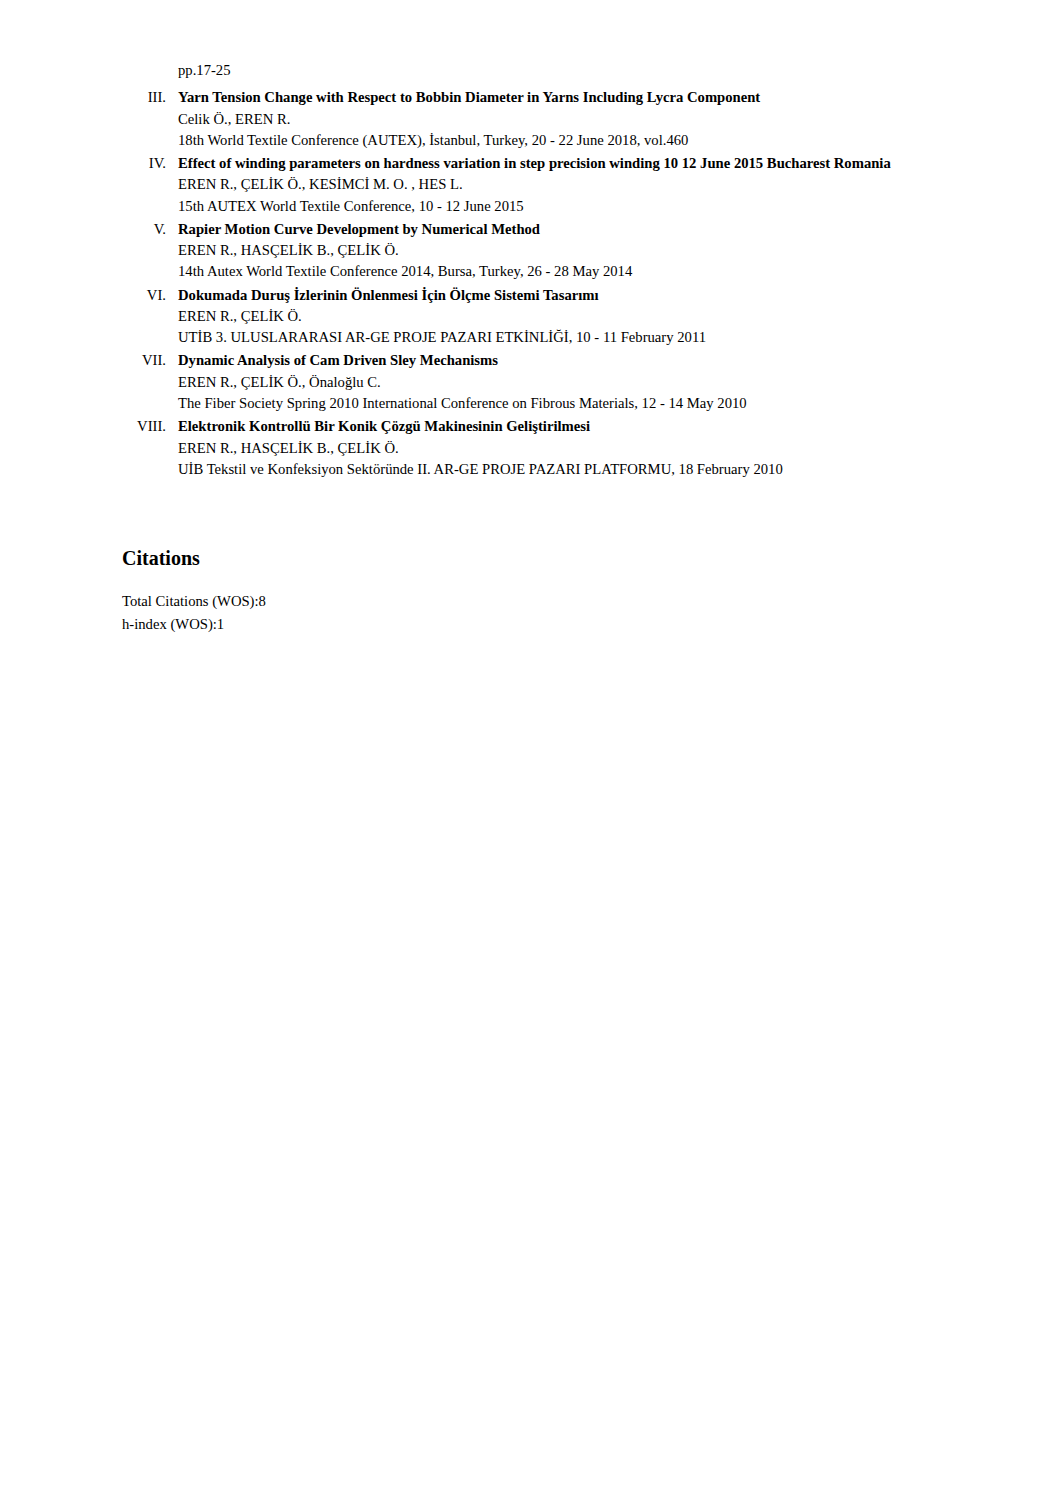pp.17-25
III.
Yarn Tension Change with Respect to Bobbin Diameter in Yarns Including Lycra Component
Celik Ö., EREN R.
18th World Textile Conference (AUTEX), İstanbul, Turkey, 20 - 22 June 2018, vol.460
IV.
Effect of winding parameters on hardness variation in step precision winding 10 12 June 2015 Bucharest Romania
EREN R., ÇELİK Ö., KESİMCİ M. O. , HES L.
15th AUTEX World Textile Conference, 10 - 12 June 2015
V.
Rapier Motion Curve Development by Numerical Method
EREN R., HASÇELİK B., ÇELİK Ö.
14th Autex World Textile Conference 2014, Bursa, Turkey, 26 - 28 May 2014
VI.
Dokumada Duruş İzlerinin Önlenmesi İçin Ölçme Sistemi Tasarımı
EREN R., ÇELİK Ö.
UTİB 3. ULUSLARARASI AR-GE PROJE PAZARI ETKİNLİĞİ, 10 - 11 February 2011
VII.
Dynamic Analysis of Cam Driven Sley Mechanisms
EREN R., ÇELİK Ö., Önaloğlu C.
The Fiber Society Spring 2010 International Conference on Fibrous Materials, 12 - 14 May 2010
VIII.
Elektronik Kontrollü Bir Konik Çözgü Makinesinin Geliştirilmesi
EREN R., HASÇELİK B., ÇELİK Ö.
UİB Tekstil ve Konfeksiyon Sektöründe II. AR-GE PROJE PAZARI PLATFORMU, 18 February 2010
Citations
Total Citations (WOS):8
h-index (WOS):1